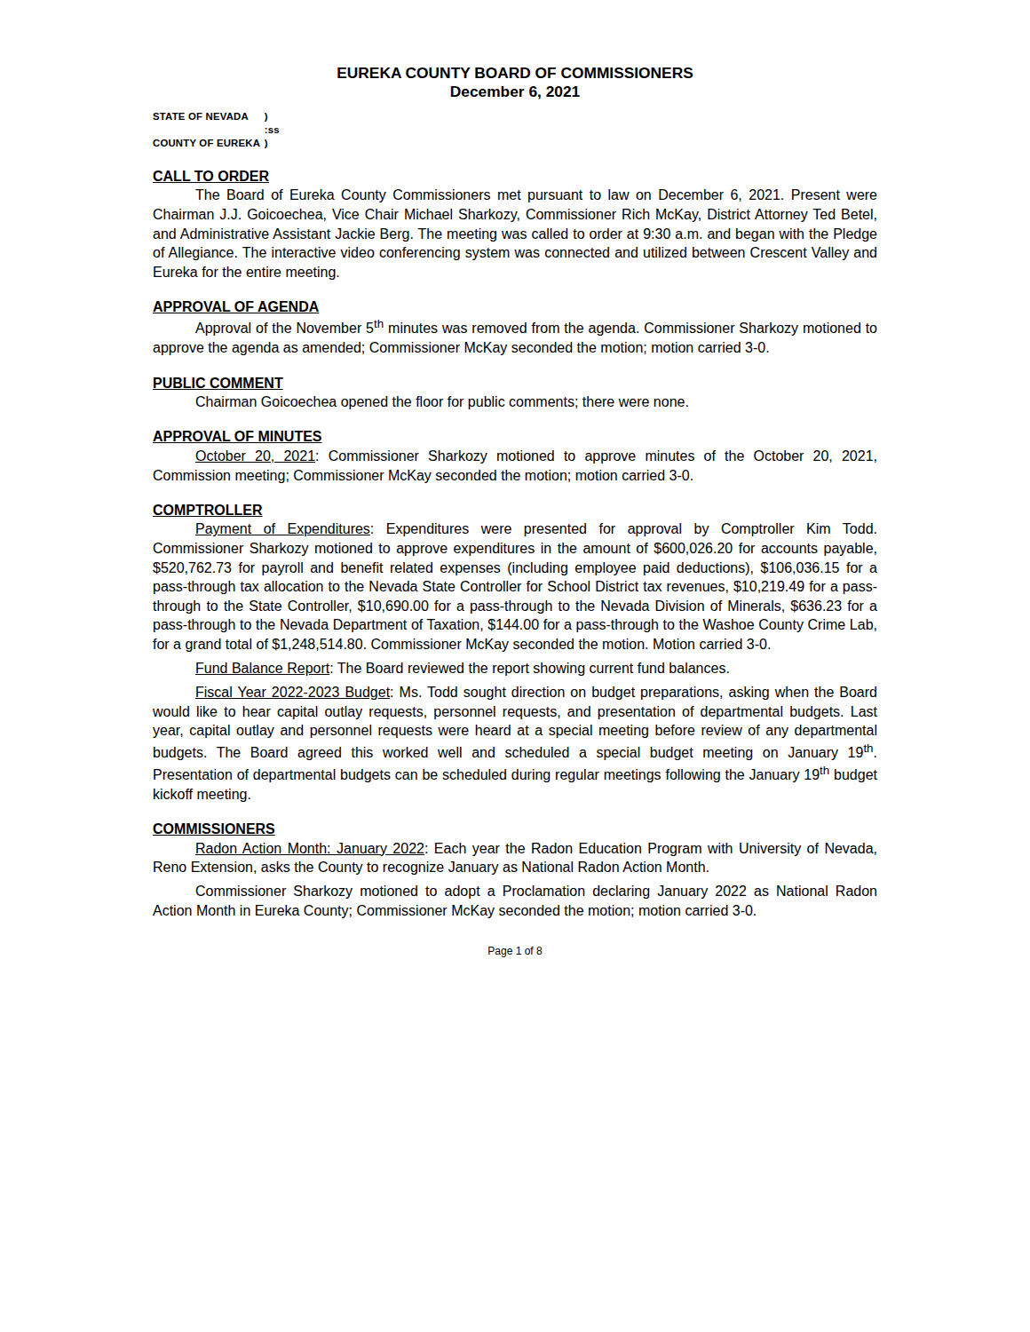EUREKA COUNTY BOARD OF COMMISSIONERS
December 6, 2021
| STATE OF NEVADA | ) |
| | :ss |
| COUNTY OF EUREKA | ) |
Call to Order
The Board of Eureka County Commissioners met pursuant to law on December 6, 2021. Present were Chairman J.J. Goicoechea, Vice Chair Michael Sharkozy, Commissioner Rich McKay, District Attorney Ted Betel, and Administrative Assistant Jackie Berg. The meeting was called to order at 9:30 a.m. and began with the Pledge of Allegiance. The interactive video conferencing system was connected and utilized between Crescent Valley and Eureka for the entire meeting.
Approval of Agenda
Approval of the November 5th minutes was removed from the agenda. Commissioner Sharkozy motioned to approve the agenda as amended; Commissioner McKay seconded the motion; motion carried 3-0.
Public Comment
Chairman Goicoechea opened the floor for public comments; there were none.
Approval of Minutes
October 20, 2021: Commissioner Sharkozy motioned to approve minutes of the October 20, 2021, Commission meeting; Commissioner McKay seconded the motion; motion carried 3-0.
Comptroller
Payment of Expenditures: Expenditures were presented for approval by Comptroller Kim Todd. Commissioner Sharkozy motioned to approve expenditures in the amount of $600,026.20 for accounts payable, $520,762.73 for payroll and benefit related expenses (including employee paid deductions), $106,036.15 for a pass-through tax allocation to the Nevada State Controller for School District tax revenues, $10,219.49 for a pass-through to the State Controller, $10,690.00 for a pass-through to the Nevada Division of Minerals, $636.23 for a pass-through to the Nevada Department of Taxation, $144.00 for a pass-through to the Washoe County Crime Lab, for a grand total of $1,248,514.80. Commissioner McKay seconded the motion. Motion carried 3-0.
Fund Balance Report: The Board reviewed the report showing current fund balances.
Fiscal Year 2022-2023 Budget: Ms. Todd sought direction on budget preparations, asking when the Board would like to hear capital outlay requests, personnel requests, and presentation of departmental budgets. Last year, capital outlay and personnel requests were heard at a special meeting before review of any departmental budgets. The Board agreed this worked well and scheduled a special budget meeting on January 19th. Presentation of departmental budgets can be scheduled during regular meetings following the January 19th budget kickoff meeting.
Commissioners
Radon Action Month: January 2022: Each year the Radon Education Program with University of Nevada, Reno Extension, asks the County to recognize January as National Radon Action Month.
Commissioner Sharkozy motioned to adopt a Proclamation declaring January 2022 as National Radon Action Month in Eureka County; Commissioner McKay seconded the motion; motion carried 3-0.
Page 1 of 8